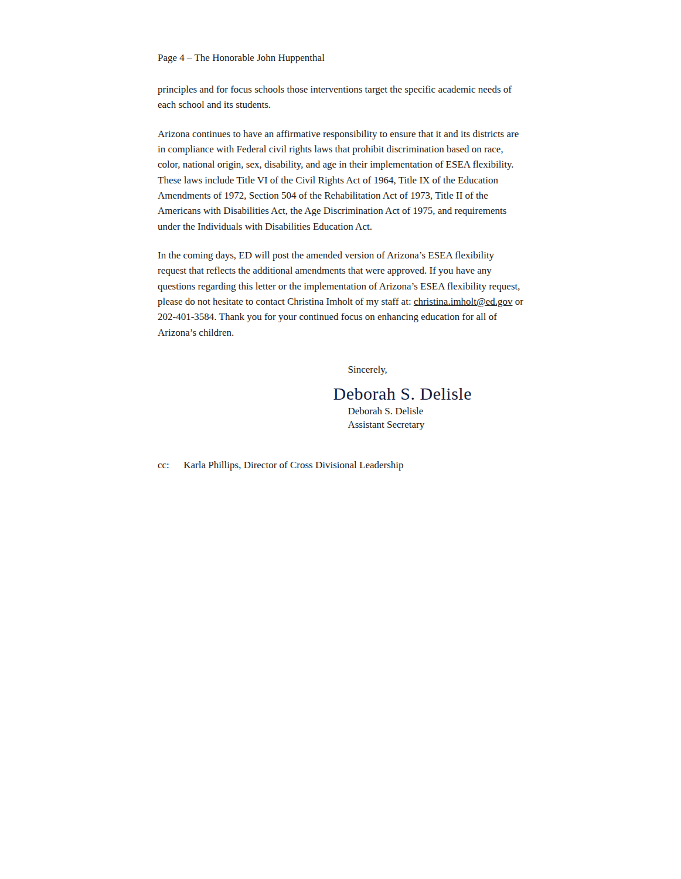Page 4 – The Honorable John Huppenthal
principles and for focus schools those interventions target the specific academic needs of each school and its students.
Arizona continues to have an affirmative responsibility to ensure that it and its districts are in compliance with Federal civil rights laws that prohibit discrimination based on race, color, national origin, sex, disability, and age in their implementation of ESEA flexibility. These laws include Title VI of the Civil Rights Act of 1964, Title IX of the Education Amendments of 1972, Section 504 of the Rehabilitation Act of 1973, Title II of the Americans with Disabilities Act, the Age Discrimination Act of 1975, and requirements under the Individuals with Disabilities Education Act.
In the coming days, ED will post the amended version of Arizona’s ESEA flexibility request that reflects the additional amendments that were approved. If you have any questions regarding this letter or the implementation of Arizona’s ESEA flexibility request, please do not hesitate to contact Christina Imholt of my staff at: christina.imholt@ed.gov or 202-401-3584. Thank you for your continued focus on enhancing education for all of Arizona’s children.
Sincerely,
Deborah S. Delisle
Deborah S. Delisle
Assistant Secretary
cc: Karla Phillips, Director of Cross Divisional Leadership